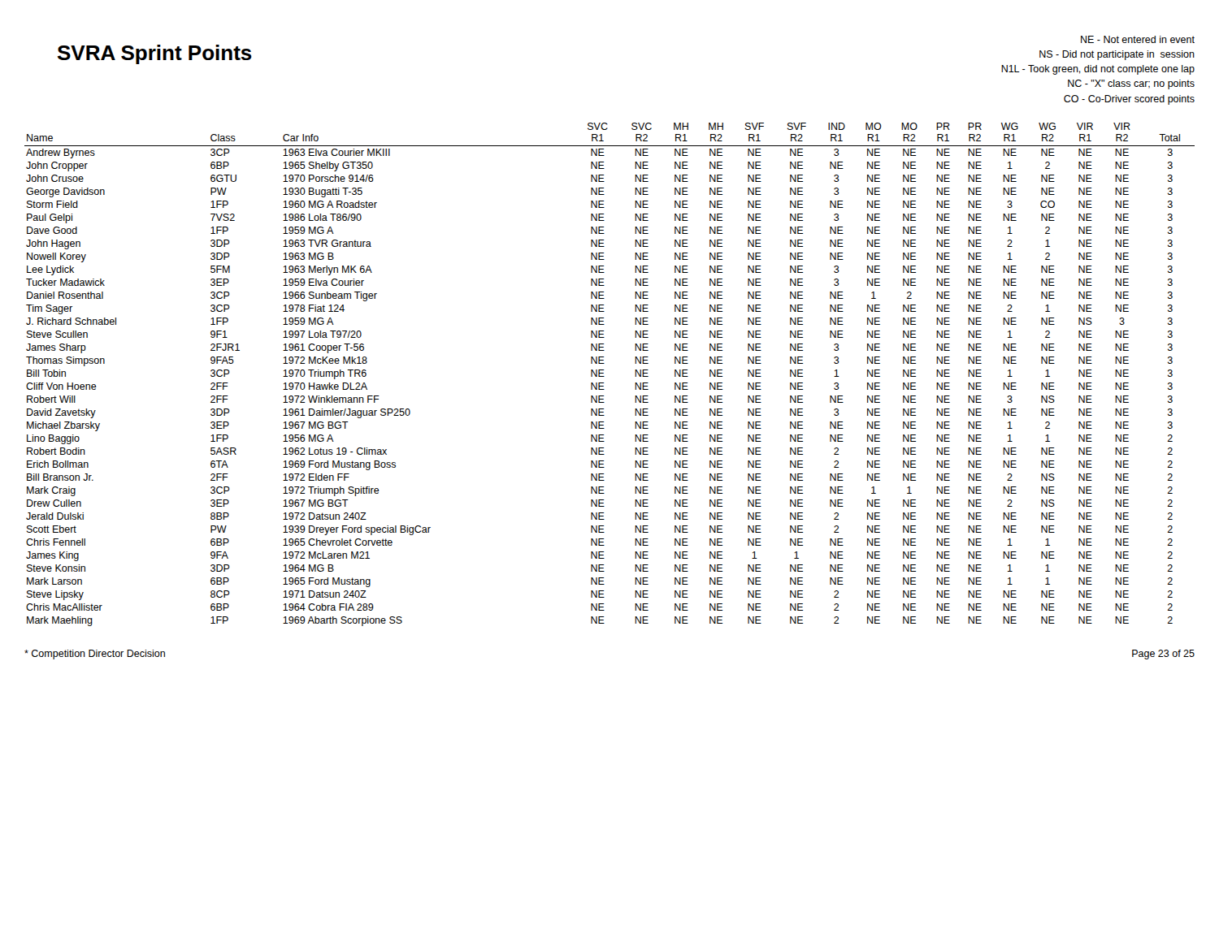SVRA Sprint Points
NE - Not entered in event
NS - Did not participate in session
N1L - Took green, did not complete one lap
NC - "X" class car; no points
CO - Co-Driver scored points
| | | | SVC | SVC | MH | MH | SVF | SVF | IND | MO | MO | PR | PR | WG | WG | VIR | VIR | |
| --- | --- | --- | --- | --- | --- | --- | --- | --- | --- | --- | --- | --- | --- | --- | --- | --- | --- | --- |
| Name | Class | Car Info | R1 | R2 | R1 | R2 | R1 | R2 | R1 | R1 | R2 | R1 | R2 | R1 | R2 | R1 | R2 | Total |
| Andrew Byrnes | 3CP | 1963 Elva Courier MKIII | NE | NE | NE | NE | NE | NE | 3 | NE | NE | NE | NE | NE | NE | NE | NE | 3 |
| John Cropper | 6BP | 1965 Shelby GT350 | NE | NE | NE | NE | NE | NE | NE | NE | NE | NE | NE | 1 | 2 | NE | NE | 3 |
| John Crusoe | 6GTU | 1970 Porsche 914/6 | NE | NE | NE | NE | NE | NE | 3 | NE | NE | NE | NE | NE | NE | NE | NE | 3 |
| George Davidson | PW | 1930 Bugatti T-35 | NE | NE | NE | NE | NE | NE | 3 | NE | NE | NE | NE | NE | NE | NE | NE | 3 |
| Storm Field | 1FP | 1960 MG A Roadster | NE | NE | NE | NE | NE | NE | NE | NE | NE | NE | NE | 3 | CO | NE | NE | 3 |
| Paul Gelpi | 7VS2 | 1986 Lola T86/90 | NE | NE | NE | NE | NE | NE | 3 | NE | NE | NE | NE | NE | NE | NE | NE | 3 |
| Dave Good | 1FP | 1959 MG A | NE | NE | NE | NE | NE | NE | NE | NE | NE | NE | NE | 1 | 2 | NE | NE | 3 |
| John Hagen | 3DP | 1963 TVR Grantura | NE | NE | NE | NE | NE | NE | NE | NE | NE | NE | NE | 2 | 1 | NE | NE | 3 |
| Nowell Korey | 3DP | 1963 MG B | NE | NE | NE | NE | NE | NE | NE | NE | NE | NE | NE | 1 | 2 | NE | NE | 3 |
| Lee Lydick | 5FM | 1963 Merlyn MK 6A | NE | NE | NE | NE | NE | NE | 3 | NE | NE | NE | NE | NE | NE | NE | NE | 3 |
| Tucker Madawick | 3EP | 1959 Elva Courier | NE | NE | NE | NE | NE | NE | 3 | NE | NE | NE | NE | NE | NE | NE | NE | 3 |
| Daniel Rosenthal | 3CP | 1966 Sunbeam Tiger | NE | NE | NE | NE | NE | NE | NE | 1 | 2 | NE | NE | NE | NE | NE | NE | 3 |
| Tim Sager | 3CP | 1978 Fiat 124 | NE | NE | NE | NE | NE | NE | NE | NE | NE | NE | NE | 2 | 1 | NE | NE | 3 |
| J. Richard Schnabel | 1FP | 1959 MG A | NE | NE | NE | NE | NE | NE | NE | NE | NE | NE | NE | NE | NE | NS | 3 | 3 |
| Steve Scullen | 9F1 | 1997 Lola T97/20 | NE | NE | NE | NE | NE | NE | NE | NE | NE | NE | NE | 1 | 2 | NE | NE | 3 |
| James Sharp | 2FJR1 | 1961 Cooper T-56 | NE | NE | NE | NE | NE | NE | 3 | NE | NE | NE | NE | NE | NE | NE | NE | 3 |
| Thomas Simpson | 9FA5 | 1972 McKee Mk18 | NE | NE | NE | NE | NE | NE | 3 | NE | NE | NE | NE | NE | NE | NE | NE | 3 |
| Bill Tobin | 3CP | 1970 Triumph TR6 | NE | NE | NE | NE | NE | NE | 1 | NE | NE | NE | NE | 1 | 1 | NE | NE | 3 |
| Cliff Von Hoene | 2FF | 1970 Hawke DL2A | NE | NE | NE | NE | NE | NE | 3 | NE | NE | NE | NE | NE | NE | NE | NE | 3 |
| Robert Will | 2FF | 1972 Winklemann FF | NE | NE | NE | NE | NE | NE | NE | NE | NE | NE | NE | 3 | NS | NE | NE | 3 |
| David Zavetsky | 3DP | 1961 Daimler/Jaguar SP250 | NE | NE | NE | NE | NE | NE | 3 | NE | NE | NE | NE | NE | NE | NE | NE | 3 |
| Michael Zbarsky | 3EP | 1967 MG BGT | NE | NE | NE | NE | NE | NE | NE | NE | NE | NE | NE | 1 | 2 | NE | NE | 3 |
| Lino Baggio | 1FP | 1956 MG A | NE | NE | NE | NE | NE | NE | NE | NE | NE | NE | NE | 1 | 1 | NE | NE | 2 |
| Robert Bodin | 5ASR | 1962 Lotus 19 - Climax | NE | NE | NE | NE | NE | NE | 2 | NE | NE | NE | NE | NE | NE | NE | NE | 2 |
| Erich Bollman | 6TA | 1969 Ford Mustang Boss | NE | NE | NE | NE | NE | NE | 2 | NE | NE | NE | NE | NE | NE | NE | NE | 2 |
| Bill Branson Jr. | 2FF | 1972 Elden FF | NE | NE | NE | NE | NE | NE | NE | NE | NE | NE | NE | 2 | NS | NE | NE | 2 |
| Mark Craig | 3CP | 1972 Triumph Spitfire | NE | NE | NE | NE | NE | NE | NE | 1 | 1 | NE | NE | NE | NE | NE | NE | 2 |
| Drew Cullen | 3EP | 1967 MG BGT | NE | NE | NE | NE | NE | NE | NE | NE | NE | NE | NE | 2 | NS | NE | NE | 2 |
| Jerald Dulski | 8BP | 1972 Datsun 240Z | NE | NE | NE | NE | NE | NE | 2 | NE | NE | NE | NE | NE | NE | NE | NE | 2 |
| Scott Ebert | PW | 1939 Dreyer Ford special BigCar | NE | NE | NE | NE | NE | NE | 2 | NE | NE | NE | NE | NE | NE | NE | NE | 2 |
| Chris Fennell | 6BP | 1965 Chevrolet Corvette | NE | NE | NE | NE | NE | NE | NE | NE | NE | NE | NE | 1 | 1 | NE | NE | 2 |
| James King | 9FA | 1972 McLaren M21 | NE | NE | NE | NE | 1 | 1 | NE | NE | NE | NE | NE | NE | NE | NE | NE | 2 |
| Steve Konsin | 3DP | 1964 MG B | NE | NE | NE | NE | NE | NE | NE | NE | NE | NE | NE | 1 | 1 | NE | NE | 2 |
| Mark Larson | 6BP | 1965 Ford Mustang | NE | NE | NE | NE | NE | NE | NE | NE | NE | NE | NE | 1 | 1 | NE | NE | 2 |
| Steve Lipsky | 8CP | 1971 Datsun 240Z | NE | NE | NE | NE | NE | NE | 2 | NE | NE | NE | NE | NE | NE | NE | NE | 2 |
| Chris MacAllister | 6BP | 1964 Cobra FIA 289 | NE | NE | NE | NE | NE | NE | 2 | NE | NE | NE | NE | NE | NE | NE | NE | 2 |
| Mark Maehling | 1FP | 1969 Abarth Scorpione SS | NE | NE | NE | NE | NE | NE | 2 | NE | NE | NE | NE | NE | NE | NE | NE | 2 |
* Competition Director Decision
Page 23 of 25